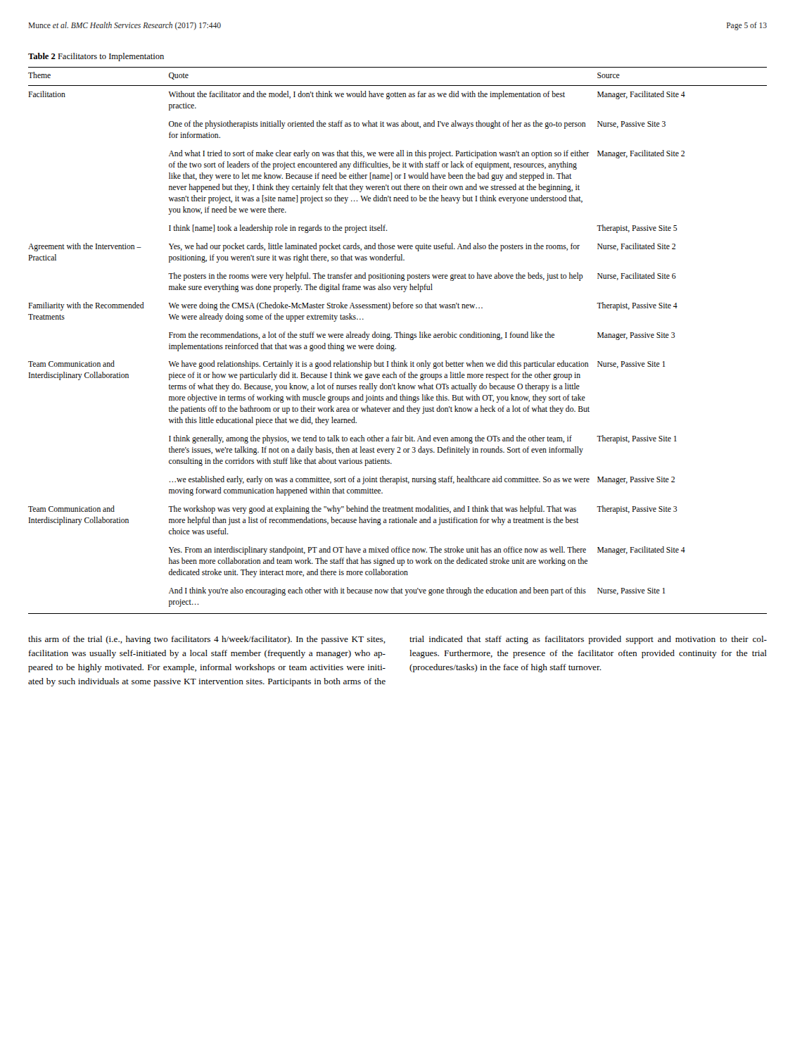Munce et al. BMC Health Services Research (2017) 17:440
Page 5 of 13
Table 2 Facilitators to Implementation
| Theme | Quote | Source |
| --- | --- | --- |
| Facilitation | Without the facilitator and the model, I don't think we would have gotten as far as we did with the implementation of best practice. | Manager, Facilitated Site 4 |
| | One of the physiotherapists initially oriented the staff as to what it was about, and I've always thought of her as the go-to person for information. | Nurse, Passive Site 3 |
| | And what I tried to sort of make clear early on was that this, we were all in this project. Participation wasn't an option so if either of the two sort of leaders of the project encountered any difficulties, be it with staff or lack of equipment, resources, anything like that, they were to let me know. Because if need be either [name] or I would have been the bad guy and stepped in. That never happened but they, I think they certainly felt that they weren't out there on their own and we stressed at the beginning, it wasn't their project, it was a [site name] project so they … We didn't need to be the heavy but I think everyone understood that, you know, if need be we were there. | Manager, Facilitated Site 2 |
| | I think [name] took a leadership role in regards to the project itself. | Therapist, Passive Site 5 |
| Agreement with the Intervention – Practical | Yes, we had our pocket cards, little laminated pocket cards, and those were quite useful. And also the posters in the rooms, for positioning, if you weren't sure it was right there, so that was wonderful. | Nurse, Facilitated Site 2 |
| | The posters in the rooms were very helpful. The transfer and positioning posters were great to have above the beds, just to help make sure everything was done properly. The digital frame was also very helpful | Nurse, Facilitated Site 6 |
| Familiarity with the Recommended Treatments | We were doing the CMSA (Chedoke-McMaster Stroke Assessment) before so that wasn't new… We were already doing some of the upper extremity tasks… | Therapist, Passive Site 4 |
| | From the recommendations, a lot of the stuff we were already doing. Things like aerobic conditioning, I found like the implementations reinforced that that was a good thing we were doing. | Manager, Passive Site 3 |
| Team Communication and Interdisciplinary Collaboration | We have good relationships. Certainly it is a good relationship but I think it only got better when we did this particular education piece of it or how we particularly did it. Because I think we gave each of the groups a little more respect for the other group in terms of what they do. Because, you know, a lot of nurses really don't know what OTs actually do because O therapy is a little more objective in terms of working with muscle groups and joints and things like this. But with OT, you know, they sort of take the patients off to the bathroom or up to their work area or whatever and they just don't know a heck of a lot of what they do. But with this little educational piece that we did, they learned. | Nurse, Passive Site 1 |
| | I think generally, among the physios, we tend to talk to each other a fair bit. And even among the OTs and the other team, if there's issues, we're talking. If not on a daily basis, then at least every 2 or 3 days. Definitely in rounds. Sort of even informally consulting in the corridors with stuff like that about various patients. | Therapist, Passive Site 1 |
| | …we established early, early on was a committee, sort of a joint therapist, nursing staff, healthcare aid committee. So as we were moving forward communication happened within that committee. | Manager, Passive Site 2 |
| Team Communication and Interdisciplinary Collaboration | The workshop was very good at explaining the "why" behind the treatment modalities, and I think that was helpful. That was more helpful than just a list of recommendations, because having a rationale and a justification for why a treatment is the best choice was useful. | Therapist, Passive Site 3 |
| | Yes. From an interdisciplinary standpoint, PT and OT have a mixed office now. The stroke unit has an office now as well. There has been more collaboration and team work. The staff that has signed up to work on the dedicated stroke unit are working on the dedicated stroke unit. They interact more, and there is more collaboration | Manager, Facilitated Site 4 |
| | And I think you're also encouraging each other with it because now that you've gone through the education and been part of this project… | Nurse, Passive Site 1 |
this arm of the trial (i.e., having two facilitators 4 h/week/facilitator). In the passive KT sites, facilitation was usually self-initiated by a local staff member (frequently a manager) who appeared to be highly motivated. For example, informal workshops or team activities were initiated by such individuals at some passive KT intervention sites. Participants in both arms of the trial indicated that staff acting as facilitators provided support and motivation to their colleagues. Furthermore, the presence of the facilitator often provided continuity for the trial (procedures/tasks) in the face of high staff turnover.